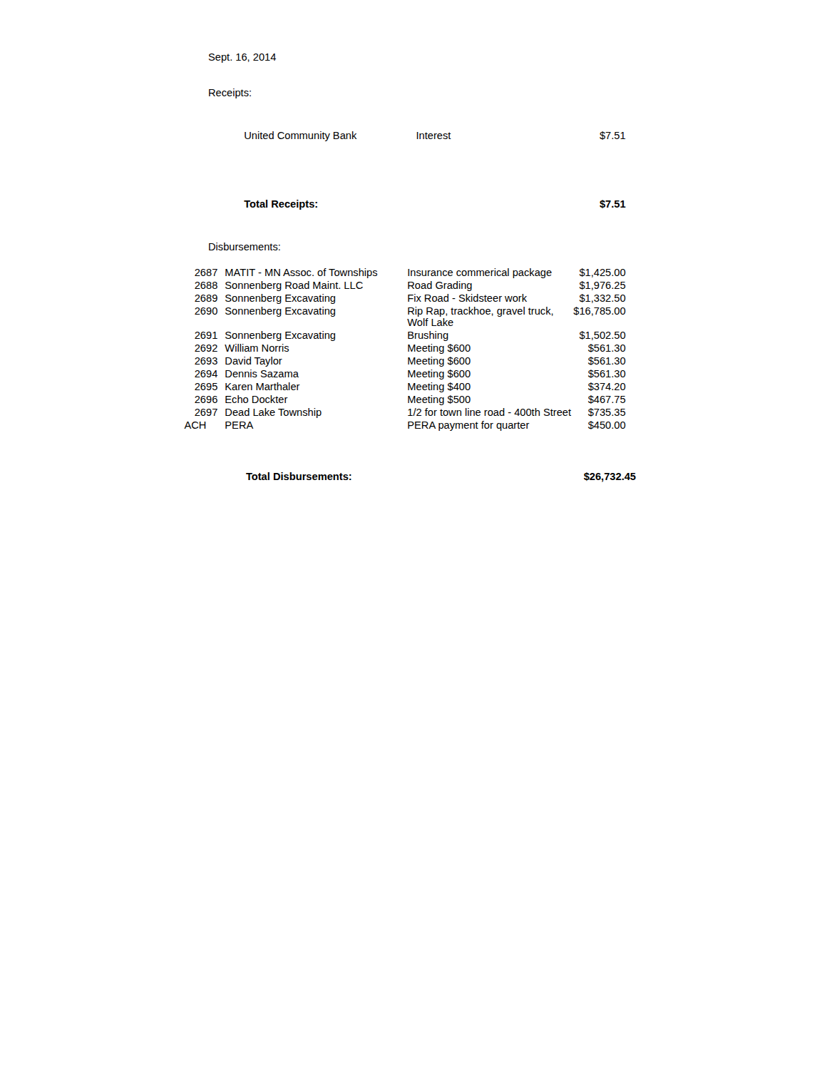Sept. 16, 2014
Receipts:
| | United Community Bank | Interest | $7.51 |
| | Total Receipts: | | $7.51 |
Disbursements:
| 2687 | MATIT - MN Assoc. of Townships | Insurance commerical package | $1,425.00 |
| 2688 | Sonnenberg Road Maint. LLC | Road Grading | $1,976.25 |
| 2689 | Sonnenberg Excavating | Fix Road - Skidsteer work | $1,332.50 |
| 2690 | Sonnenberg Excavating | Rip Rap, trackhoe, gravel truck, Wolf Lake | $16,785.00 |
| 2691 | Sonnenberg Excavating | Brushing | $1,502.50 |
| 2692 | William Norris | Meeting $600 | $561.30 |
| 2693 | David Taylor | Meeting $600 | $561.30 |
| 2694 | Dennis Sazama | Meeting $600 | $561.30 |
| 2695 | Karen Marthaler | Meeting $400 | $374.20 |
| 2696 | Echo Dockter | Meeting $500 | $467.75 |
| 2697 | Dead Lake Township | 1/2 for town line road - 400th Street | $735.35 |
| ACH | PERA | PERA payment for quarter | $450.00 |
| | Total Disbursements: | | $26,732.45 |